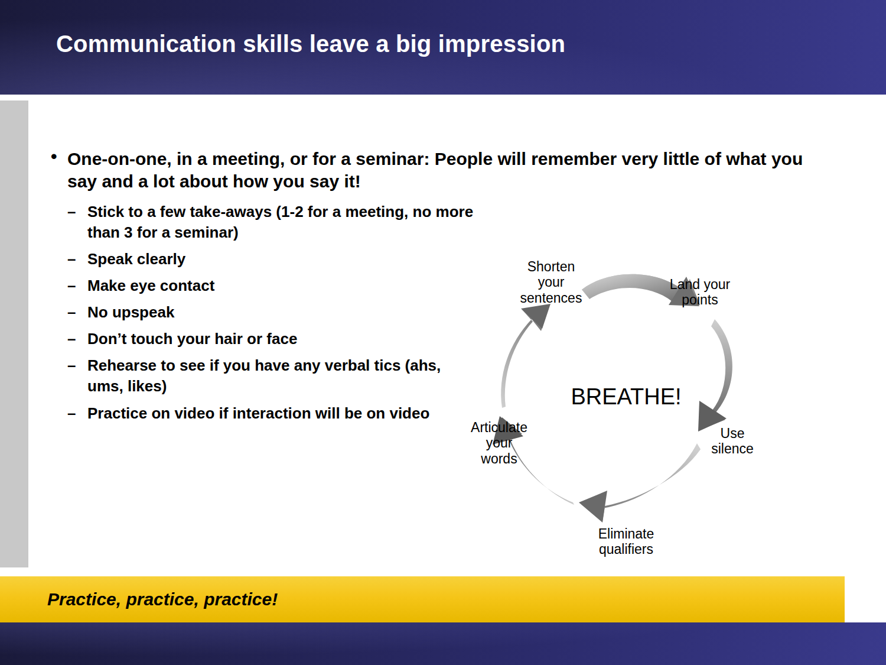Communication skills leave a big impression
One-on-one, in a meeting, or for a seminar: People will remember very little of what you say and a lot about how you say it!
Stick to a few take-aways (1-2 for a meeting, no more than 3 for a seminar)
Speak clearly
Make eye contact
No upspeak
Don’t touch your hair or face
Rehearse to see if you have any verbal tics (ahs, ums, likes)
Practice on video if interaction will be on video
Shorten
your
sentences
Land your
points
Use
silence
Eliminate
qualifiers
Articulate
your
words
BREATHE!
Practice, practice, practice!